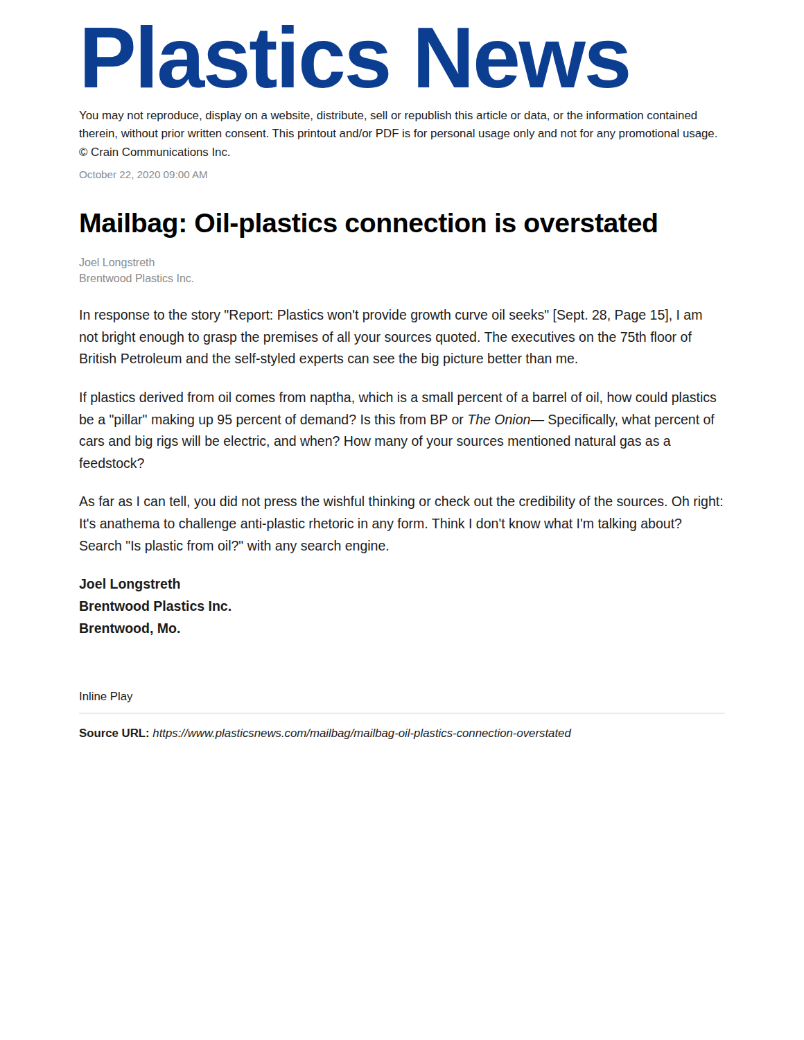Plastics News
You may not reproduce, display on a website, distribute, sell or republish this article or data, or the information contained therein, without prior written consent. This printout and/or PDF is for personal usage only and not for any promotional usage. © Crain Communications Inc.
October 22, 2020 09:00 AM
Mailbag: Oil-plastics connection is overstated
Joel Longstreth Brentwood Plastics Inc.
In response to the story "Report: Plastics won't provide growth curve oil seeks" [Sept. 28, Page 15], I am not bright enough to grasp the premises of all your sources quoted. The executives on the 75th floor of British Petroleum and the self-styled experts can see the big picture better than me.
If plastics derived from oil comes from naptha, which is a small percent of a barrel of oil, how could plastics be a "pillar" making up 95 percent of demand? Is this from BP or The Onion— Specifically, what percent of cars and big rigs will be electric, and when? How many of your sources mentioned natural gas as a feedstock?
As far as I can tell, you did not press the wishful thinking or check out the credibility of the sources. Oh right: It's anathema to challenge anti-plastic rhetoric in any form. Think I don't know what I'm talking about? Search "Is plastic from oil?" with any search engine.
Joel Longstreth
Brentwood Plastics Inc.
Brentwood, Mo.
Inline Play
Source URL: https://www.plasticsnews.com/mailbag/mailbag-oil-plastics-connection-overstated